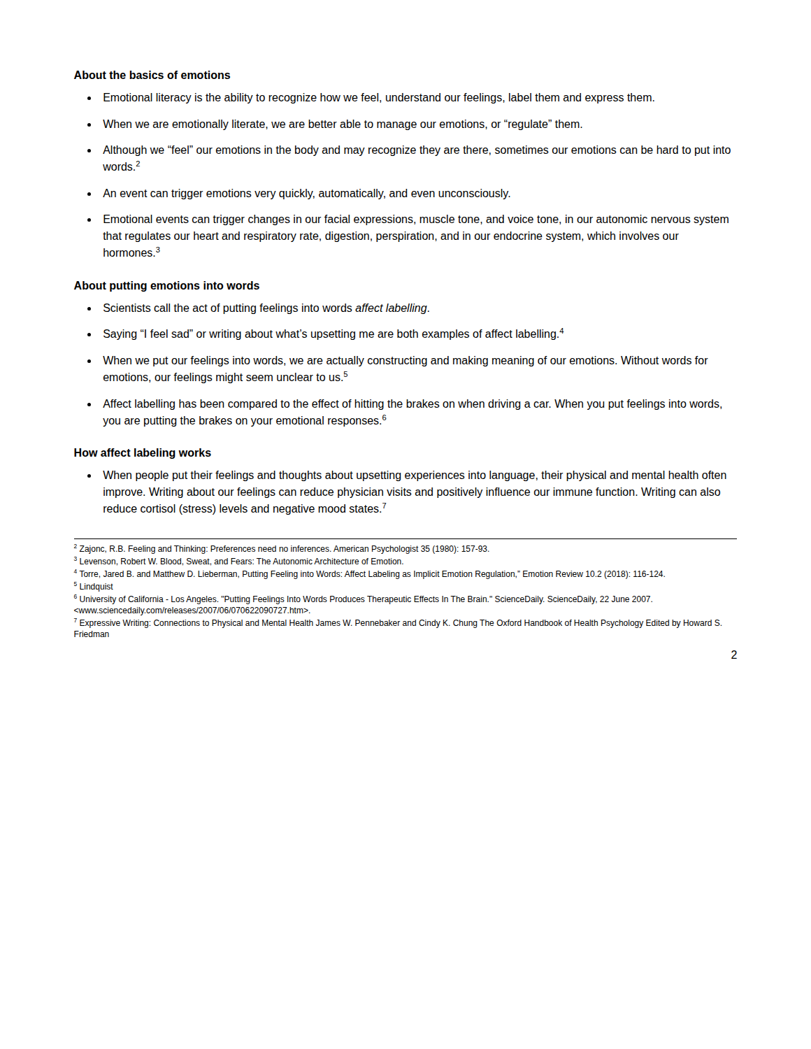About the basics of emotions
Emotional literacy is the ability to recognize how we feel, understand our feelings, label them and express them.
When we are emotionally literate, we are better able to manage our emotions, or “regulate” them.
Although we “feel” our emotions in the body and may recognize they are there, sometimes our emotions can be hard to put into words.2
An event can trigger emotions very quickly, automatically, and even unconsciously.
Emotional events can trigger changes in our facial expressions, muscle tone, and voice tone, in our autonomic nervous system that regulates our heart and respiratory rate, digestion, perspiration, and in our endocrine system, which involves our hormones.3
About putting emotions into words
Scientists call the act of putting feelings into words affect labelling.
Saying “I feel sad” or writing about what’s upsetting me are both examples of affect labelling.4
When we put our feelings into words, we are actually constructing and making meaning of our emotions. Without words for emotions, our feelings might seem unclear to us.5
Affect labelling has been compared to the effect of hitting the brakes on when driving a car. When you put feelings into words, you are putting the brakes on your emotional responses.6
How affect labeling works
When people put their feelings and thoughts about upsetting experiences into language, their physical and mental health often improve. Writing about our feelings can reduce physician visits and positively influence our immune function. Writing can also reduce cortisol (stress) levels and negative mood states.7
2 Zajonc, R.B. Feeling and Thinking: Preferences need no inferences. American Psychologist 35 (1980): 157-93.
3 Levenson, Robert W. Blood, Sweat, and Fears: The Autonomic Architecture of Emotion.
4 Torre, Jared B. and Matthew D. Lieberman, Putting Feeling into Words: Affect Labeling as Implicit Emotion Regulation,” Emotion Review 10.2 (2018): 116-124.
5 Lindquist
6 University of California - Los Angeles. "Putting Feelings Into Words Produces Therapeutic Effects In The Brain." ScienceDaily. ScienceDaily, 22 June 2007. <www.sciencedaily.com/releases/2007/06/070622090727.htm>.
7 Expressive Writing: Connections to Physical and Mental Health James W. Pennebaker and Cindy K. Chung The Oxford Handbook of Health Psychology Edited by Howard S. Friedman
2